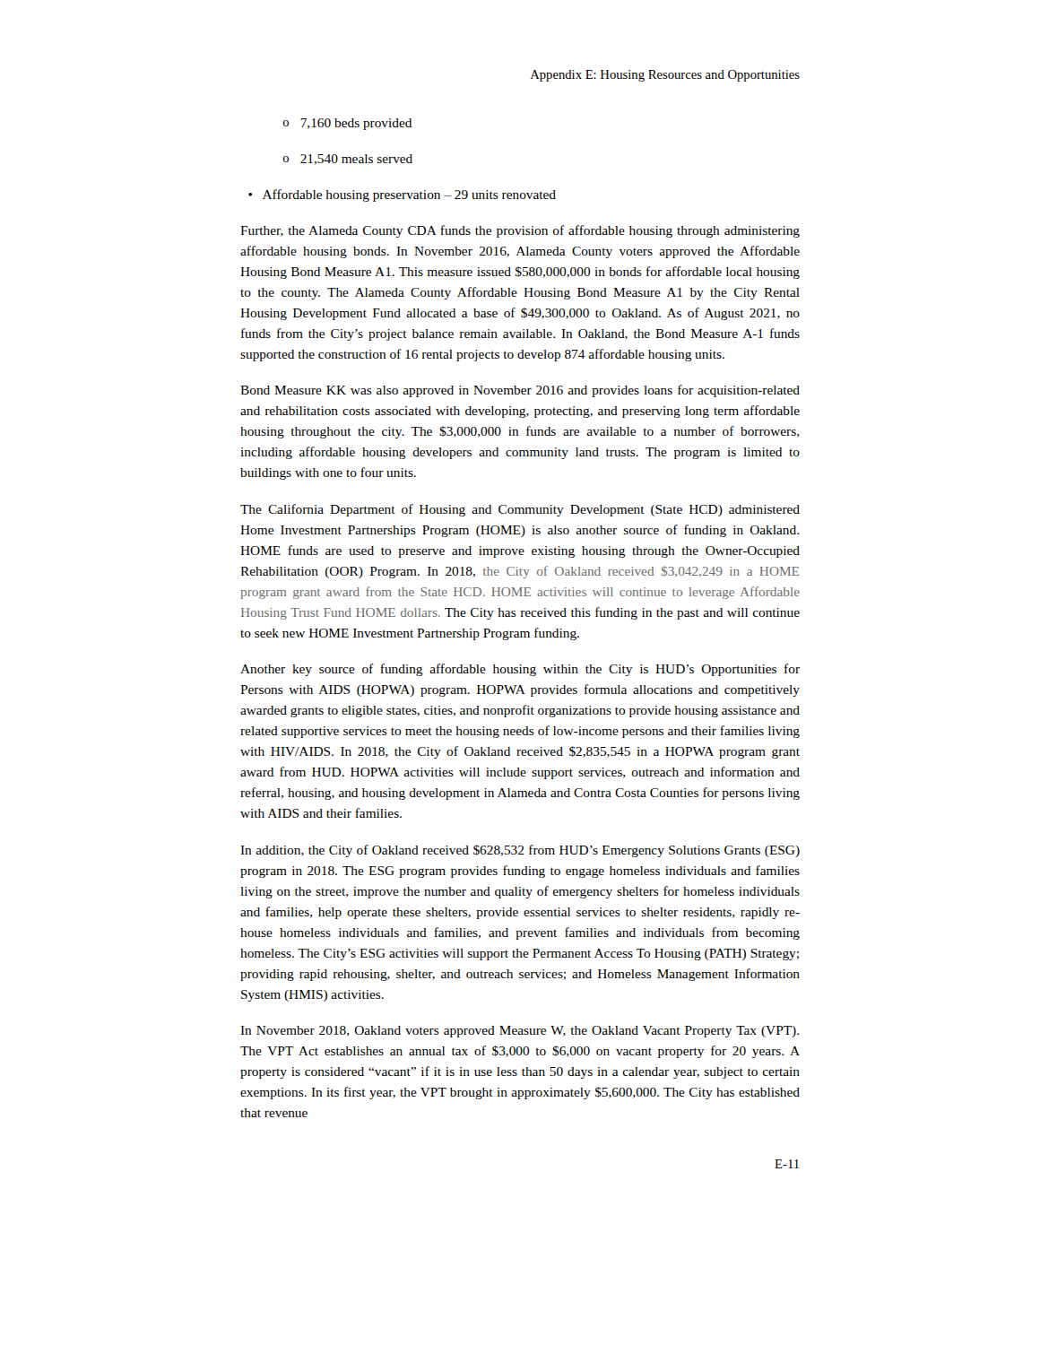Appendix E: Housing Resources and Opportunities
7,160 beds provided
21,540 meals served
Affordable housing preservation – 29 units renovated
Further, the Alameda County CDA funds the provision of affordable housing through administering affordable housing bonds. In November 2016, Alameda County voters approved the Affordable Housing Bond Measure A1. This measure issued $580,000,000 in bonds for affordable local housing to the county. The Alameda County Affordable Housing Bond Measure A1 by the City Rental Housing Development Fund allocated a base of $49,300,000 to Oakland. As of August 2021, no funds from the City’s project balance remain available. In Oakland, the Bond Measure A-1 funds supported the construction of 16 rental projects to develop 874 affordable housing units.
Bond Measure KK was also approved in November 2016 and provides loans for acquisition-related and rehabilitation costs associated with developing, protecting, and preserving long term affordable housing throughout the city. The $3,000,000 in funds are available to a number of borrowers, including affordable housing developers and community land trusts. The program is limited to buildings with one to four units.
The California Department of Housing and Community Development (State HCD) administered Home Investment Partnerships Program (HOME) is also another source of funding in Oakland. HOME funds are used to preserve and improve existing housing through the Owner-Occupied Rehabilitation (OOR) Program. In 2018, the City of Oakland received $3,042,249 in a HOME program grant award from the State HCD. HOME activities will continue to leverage Affordable Housing Trust Fund HOME dollars. The City has received this funding in the past and will continue to seek new HOME Investment Partnership Program funding.
Another key source of funding affordable housing within the City is HUD’s Opportunities for Persons with AIDS (HOPWA) program. HOPWA provides formula allocations and competitively awarded grants to eligible states, cities, and nonprofit organizations to provide housing assistance and related supportive services to meet the housing needs of low-income persons and their families living with HIV/AIDS. In 2018, the City of Oakland received $2,835,545 in a HOPWA program grant award from HUD. HOPWA activities will include support services, outreach and information and referral, housing, and housing development in Alameda and Contra Costa Counties for persons living with AIDS and their families.
In addition, the City of Oakland received $628,532 from HUD’s Emergency Solutions Grants (ESG) program in 2018. The ESG program provides funding to engage homeless individuals and families living on the street, improve the number and quality of emergency shelters for homeless individuals and families, help operate these shelters, provide essential services to shelter residents, rapidly re-house homeless individuals and families, and prevent families and individuals from becoming homeless. The City’s ESG activities will support the Permanent Access To Housing (PATH) Strategy; providing rapid rehousing, shelter, and outreach services; and Homeless Management Information System (HMIS) activities.
In November 2018, Oakland voters approved Measure W, the Oakland Vacant Property Tax (VPT). The VPT Act establishes an annual tax of $3,000 to $6,000 on vacant property for 20 years. A property is considered “vacant” if it is in use less than 50 days in a calendar year, subject to certain exemptions. In its first year, the VPT brought in approximately $5,600,000. The City has established that revenue
E-11